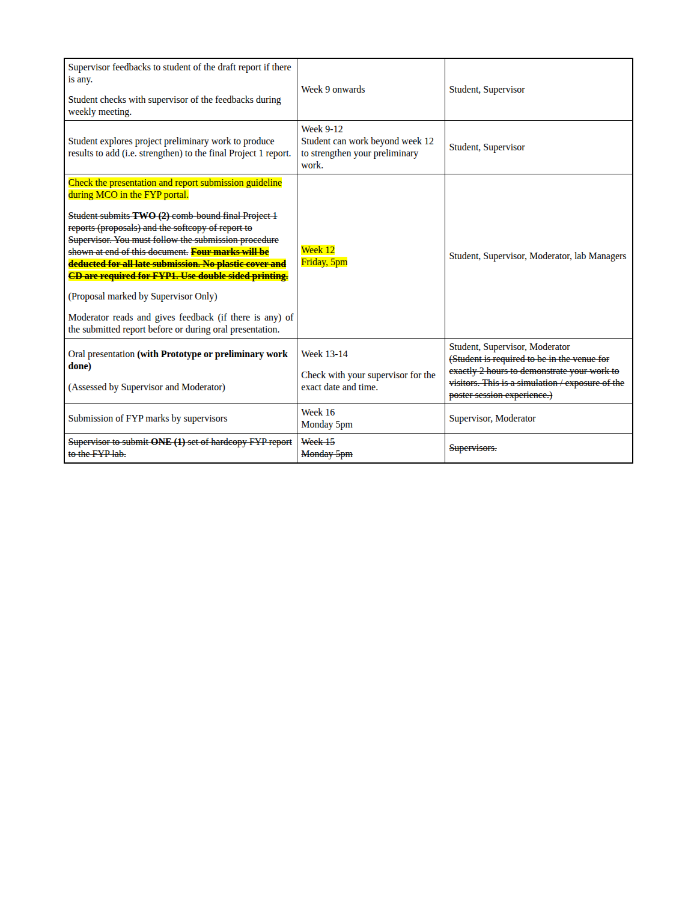| Supervisor feedbacks to student of the draft report if there is any. Student checks with supervisor of the feedbacks during weekly meeting. | Week 9 onwards | Student, Supervisor |
| Student explores project preliminary work to produce results to add (i.e. strengthen) to the final Project 1 report. | Week 9-12 Student can work beyond week 12 to strengthen your preliminary work. | Student, Supervisor |
| Check the presentation and report submission guideline during MCO in the FYP portal. Student submits TWO (2) comb-bound final Project 1 reports (proposals) and the softcopy of report to Supervisor. You must follow the submission procedure shown at end of this document. Four marks will be deducted for all late submission. No plastic cover and CD are required for FYP1. Use double sided printing. (Proposal marked by Supervisor Only) Moderator reads and gives feedback (if there is any) of the submitted report before or during oral presentation. | Week 12 Friday, 5pm | Student, Supervisor, Moderator, lab Managers |
| Oral presentation (with Prototype or preliminary work done) (Assessed by Supervisor and Moderator) | Week 13-14 Check with your supervisor for the exact date and time. | Student, Supervisor, Moderator (Student is required to be in the venue for exactly 2 hours to demonstrate your work to visitors. This is a simulation / exposure of the poster session experience.) |
| Submission of FYP marks by supervisors | Week 16 Monday 5pm | Supervisor, Moderator |
| Supervisor to submit ONE (1) set of hardcopy FYP report to the FYP lab. | Week 15 Monday 5pm | Supervisors. |